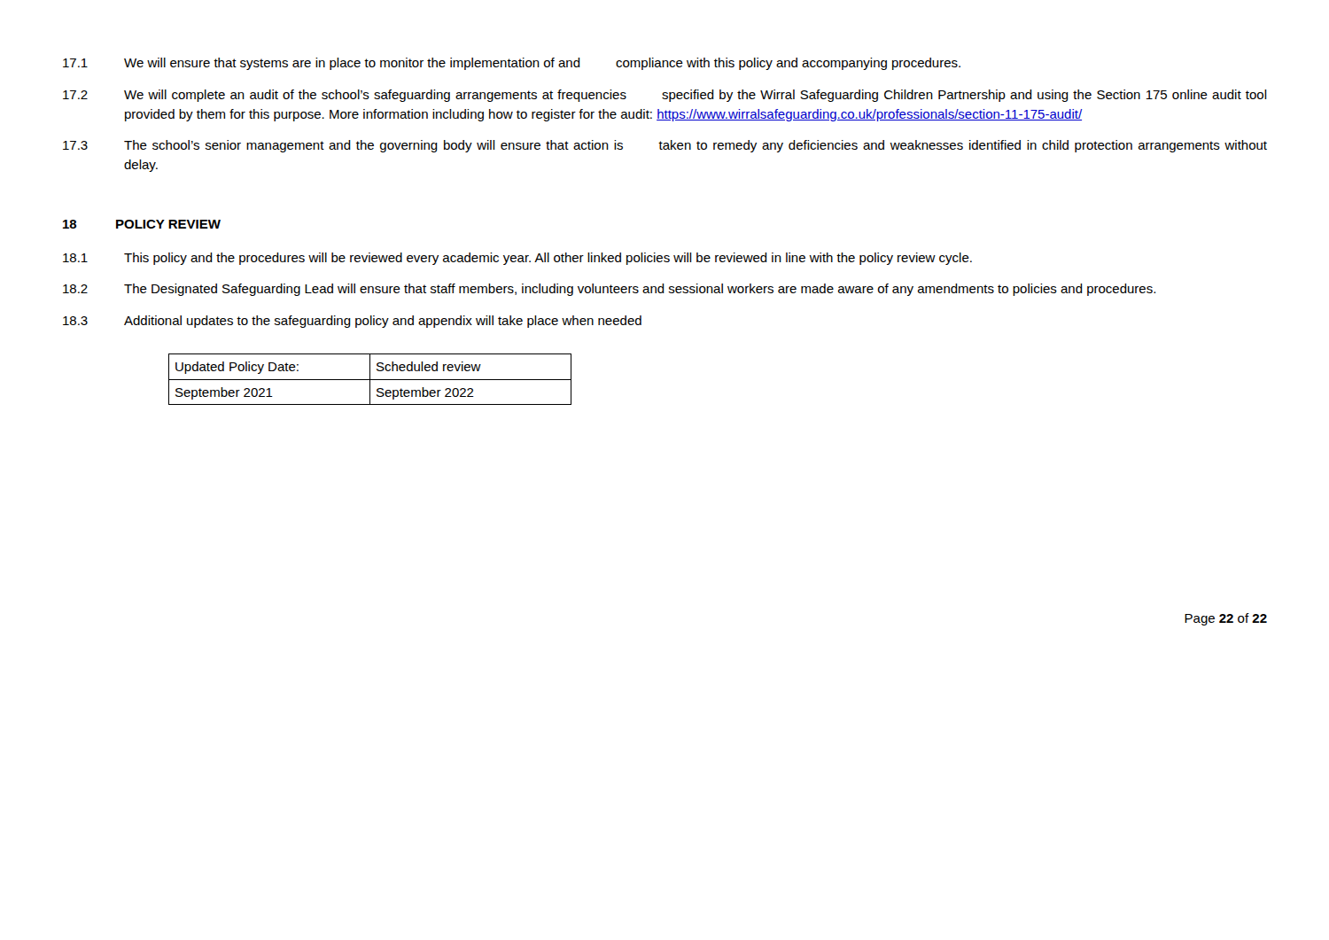17.1
We will ensure that systems are in place to monitor the implementation of and compliance with this policy and accompanying procedures.
17.2
We will complete an audit of the school’s safeguarding arrangements at frequencies specified by the Wirral Safeguarding Children Partnership and using the Section 175 online audit tool provided by them for this purpose. More information including how to register for the audit: https://www.wirralsafeguarding.co.uk/professionals/section-11-175-audit/
17.3
The school’s senior management and the governing body will ensure that action is taken to remedy any deficiencies and weaknesses identified in child protection arrangements without delay.
18
POLICY REVIEW
18.1
This policy and the procedures will be reviewed every academic year. All other linked policies will be reviewed in line with the policy review cycle.
18.2
The Designated Safeguarding Lead will ensure that staff members, including volunteers and sessional workers are made aware of any amendments to policies and procedures.
18.3
Additional updates to the safeguarding policy and appendix will take place when needed
| Updated Policy Date: | Scheduled review |
| September 2021 | September 2022 |
Page 22 of 22